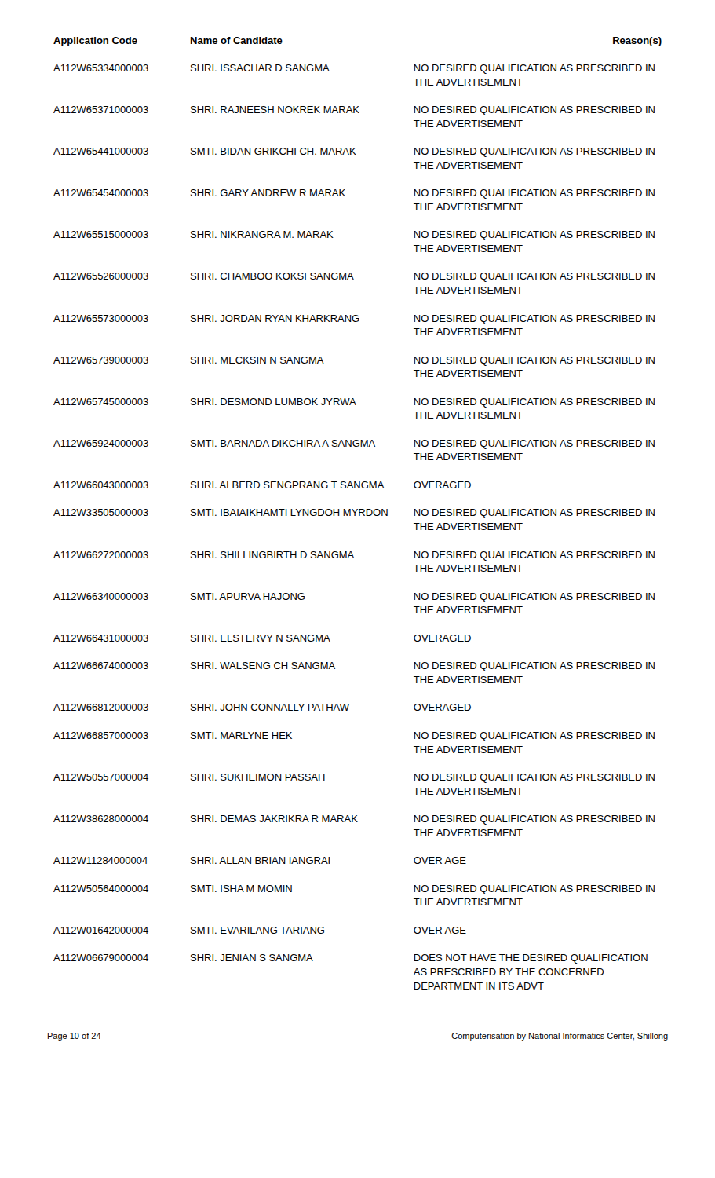| Application Code | Name of Candidate | Reason(s) |
| --- | --- | --- |
| A112W65334000003 | SHRI. ISSACHAR D SANGMA | NO DESIRED QUALIFICATION AS PRESCRIBED IN THE ADVERTISEMENT |
| A112W65371000003 | SHRI. RAJNEESH NOKREK MARAK | NO DESIRED QUALIFICATION AS PRESCRIBED IN THE ADVERTISEMENT |
| A112W65441000003 | SMTI. BIDAN GRIKCHI CH. MARAK | NO DESIRED QUALIFICATION AS PRESCRIBED IN THE ADVERTISEMENT |
| A112W65454000003 | SHRI. GARY ANDREW R MARAK | NO DESIRED QUALIFICATION AS PRESCRIBED IN THE ADVERTISEMENT |
| A112W65515000003 | SHRI. NIKRANGRA M. MARAK | NO DESIRED QUALIFICATION AS PRESCRIBED IN THE ADVERTISEMENT |
| A112W65526000003 | SHRI. CHAMBOO KOKSI SANGMA | NO DESIRED QUALIFICATION AS PRESCRIBED IN THE ADVERTISEMENT |
| A112W65573000003 | SHRI. JORDAN RYAN KHARKRANG | NO DESIRED QUALIFICATION AS PRESCRIBED IN THE ADVERTISEMENT |
| A112W65739000003 | SHRI. MECKSIN N SANGMA | NO DESIRED QUALIFICATION AS PRESCRIBED IN THE ADVERTISEMENT |
| A112W65745000003 | SHRI. DESMOND LUMBOK JYRWA | NO DESIRED QUALIFICATION AS PRESCRIBED IN THE ADVERTISEMENT |
| A112W65924000003 | SMTI. BARNADA DIKCHIRA A SANGMA | NO DESIRED QUALIFICATION AS PRESCRIBED IN THE ADVERTISEMENT |
| A112W66043000003 | SHRI. ALBERD SENGPRANG T SANGMA | OVERAGED |
| A112W33505000003 | SMTI. IBAIAIKHAMTI LYNGDOH MYRDON | NO DESIRED QUALIFICATION AS PRESCRIBED IN THE ADVERTISEMENT |
| A112W66272000003 | SHRI. SHILLINGBIRTH D SANGMA | NO DESIRED QUALIFICATION AS PRESCRIBED IN THE ADVERTISEMENT |
| A112W66340000003 | SMTI. APURVA HAJONG | NO DESIRED QUALIFICATION AS PRESCRIBED IN THE ADVERTISEMENT |
| A112W66431000003 | SHRI. ELSTERVY N SANGMA | OVERAGED |
| A112W66674000003 | SHRI. WALSENG CH SANGMA | NO DESIRED QUALIFICATION AS PRESCRIBED IN THE ADVERTISEMENT |
| A112W66812000003 | SHRI. JOHN CONNALLY PATHAW | OVERAGED |
| A112W66857000003 | SMTI. MARLYNE HEK | NO DESIRED QUALIFICATION AS PRESCRIBED IN THE ADVERTISEMENT |
| A112W50557000004 | SHRI. SUKHEIMON PASSAH | NO DESIRED QUALIFICATION AS PRESCRIBED IN THE ADVERTISEMENT |
| A112W38628000004 | SHRI. DEMAS JAKRIKRA R MARAK | NO DESIRED QUALIFICATION AS PRESCRIBED IN THE ADVERTISEMENT |
| A112W11284000004 | SHRI. ALLAN BRIAN IANGRAI | OVER AGE |
| A112W50564000004 | SMTI. ISHA M MOMIN | NO DESIRED QUALIFICATION AS PRESCRIBED IN THE ADVERTISEMENT |
| A112W01642000004 | SMTI. EVARILANG TARIANG | OVER AGE |
| A112W06679000004 | SHRI. JENIAN S SANGMA | DOES NOT HAVE THE DESIRED QUALIFICATION AS PRESCRIBED BY THE CONCERNED DEPARTMENT IN ITS ADVT |
Page 10 of 24 Computerisation by National Informatics Center, Shillong